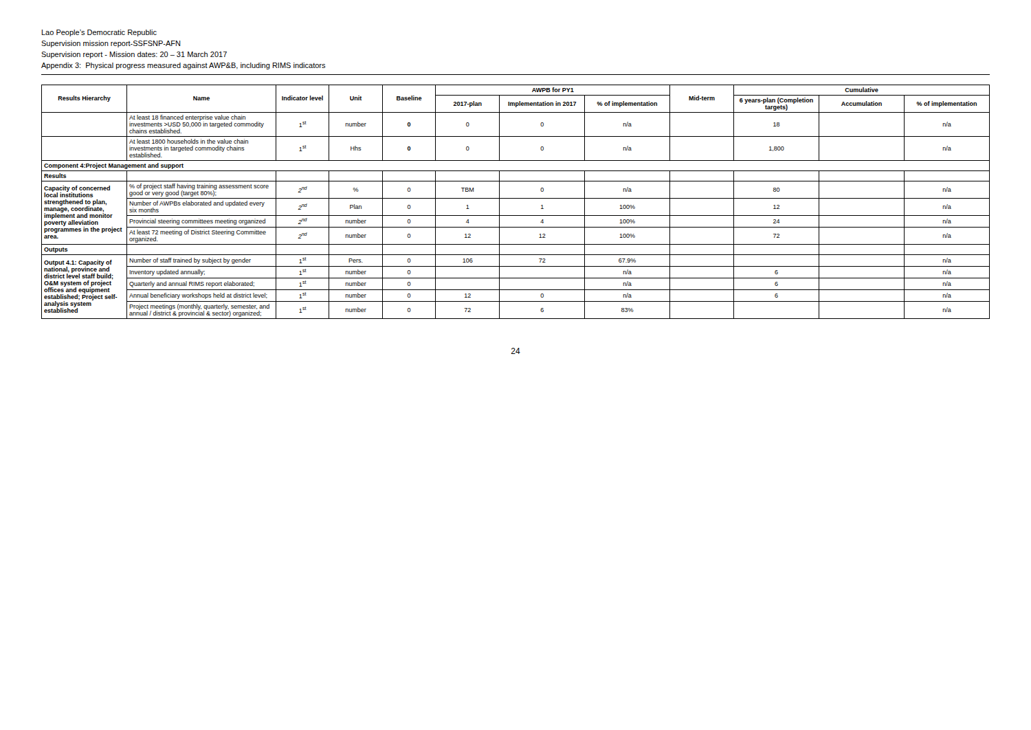Lao People’s Democratic Republic
Supervision mission report-SSFSNP-AFN
Supervision report - Mission dates: 20 – 31 March 2017
Appendix 3: Physical progress measured against AWP&B, including RIMS indicators
| Results Hierarchy | Name | Indicator level | Unit | Baseline | AWPB for PY1 | Mid-term | Cumulative |
| --- | --- | --- | --- | --- | --- | --- | --- |
| 2017-plan | Implementation in 2017 | % of implementation | 6 years-plan (Completion targets) | Accumulation | % of implementation |
| | At least 18 financed enterprise value chain investments >USD 50,000 in targeted commodity chains established. | 1 st | number | 0 | 0 | 0 | n/a | | 18 | | n/a |
| | At least 1800 households in the value chain investments in targeted commodity chains established. | 1 st | Hhs | 0 | 0 | 0 | n/a | | 1,800 | | n/a |
| Component 4:Project Management and support |
| Results | | | | | | | | | | | |
| Capacity of concerned local institutions strengthened to plan, manage, coordinate, implement and monitor poverty alleviation programmes in the project area. | % of project staff having training assessment score good or very good (target 80%); | 2 nd | % | 0 | TBM | 0 | n/a | | 80 | | n/a |
| Number of AWPBs elaborated and updated every six months | 2 nd | Plan | 0 | 1 | 1 | 100% | | 12 | | n/a |
| Provincial steering committees meeting organized | 2 nd | number | 0 | 4 | 4 | 100% | | 24 | | n/a |
| At least 72 meeting of District Steering Committee organized. | 2 nd | number | 0 | 12 | 12 | 100% | | 72 | | n/a |
| Outputs | | | | | | | | | | | |
| Output 4.1: Capacity of national, province and district level staff build; O&M system of project offices and equipment established; Project self-analysis system established | Number of staff trained by subject by gender | 1 st | Pers. | 0 | 106 | 72 | 67.9% | | | | n/a |
| Inventory updated annually; | 1 st | number | 0 | | | n/a | | 6 | | n/a |
| Quarterly and annual RIMS report elaborated; | 1 st | number | 0 | | | n/a | | 6 | | n/a |
| Annual beneficiary workshops held at district level; | 1 st | number | 0 | 12 | 0 | n/a | | 6 | | n/a |
| Project meetings (monthly, quarterly, semester, and annual / district & provincial & sector) organized; | 1 st | number | 0 | 72 | 6 | 83% | | | | n/a |
24